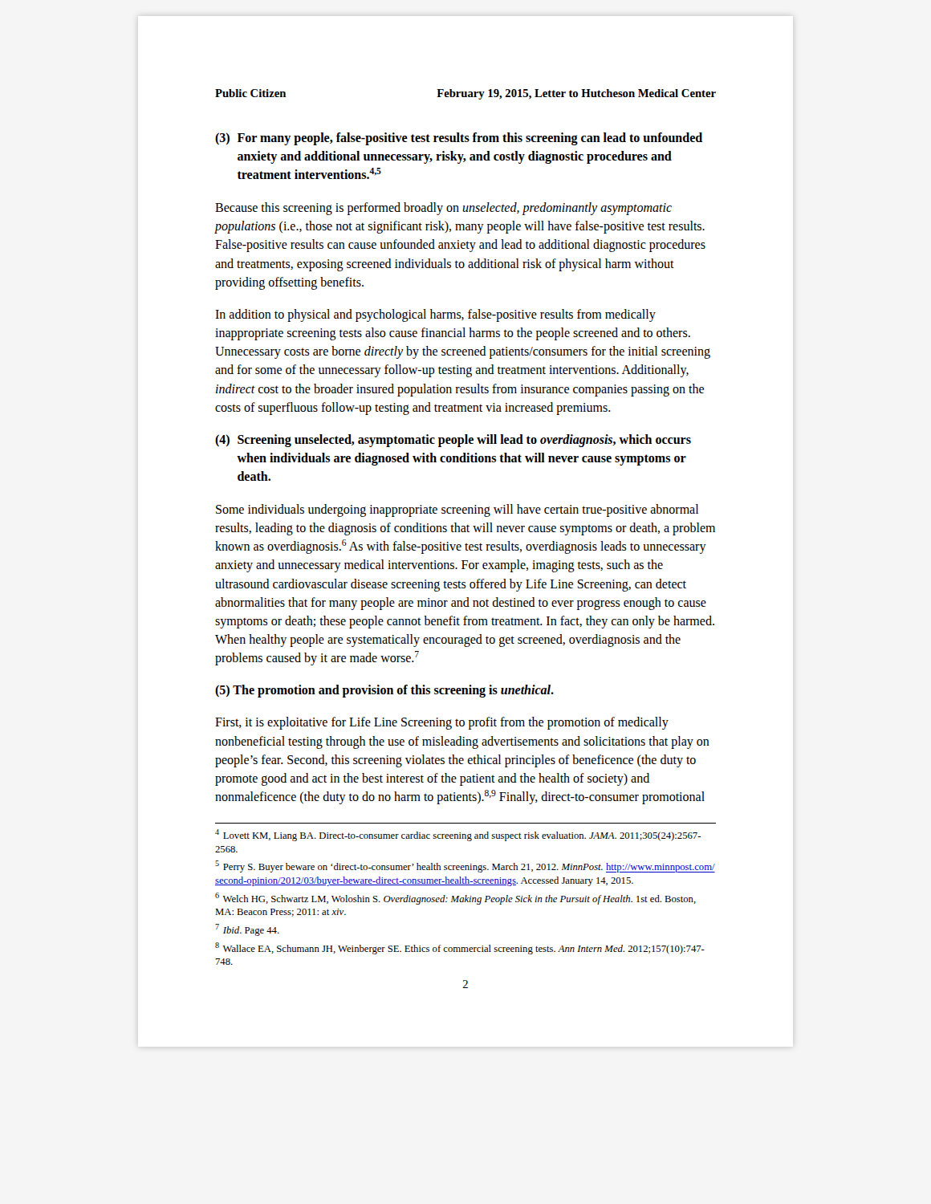Public Citizen
February 19, 2015, Letter to Hutcheson Medical Center
(3) For many people, false-positive test results from this screening can lead to unfounded anxiety and additional unnecessary, risky, and costly diagnostic procedures and treatment interventions.4,5
Because this screening is performed broadly on unselected, predominantly asymptomatic populations (i.e., those not at significant risk), many people will have false-positive test results. False-positive results can cause unfounded anxiety and lead to additional diagnostic procedures and treatments, exposing screened individuals to additional risk of physical harm without providing offsetting benefits.
In addition to physical and psychological harms, false-positive results from medically inappropriate screening tests also cause financial harms to the people screened and to others. Unnecessary costs are borne directly by the screened patients/consumers for the initial screening and for some of the unnecessary follow-up testing and treatment interventions. Additionally, indirect cost to the broader insured population results from insurance companies passing on the costs of superfluous follow-up testing and treatment via increased premiums.
(4) Screening unselected, asymptomatic people will lead to overdiagnosis, which occurs when individuals are diagnosed with conditions that will never cause symptoms or death.
Some individuals undergoing inappropriate screening will have certain true-positive abnormal results, leading to the diagnosis of conditions that will never cause symptoms or death, a problem known as overdiagnosis.6 As with false-positive test results, overdiagnosis leads to unnecessary anxiety and unnecessary medical interventions. For example, imaging tests, such as the ultrasound cardiovascular disease screening tests offered by Life Line Screening, can detect abnormalities that for many people are minor and not destined to ever progress enough to cause symptoms or death; these people cannot benefit from treatment. In fact, they can only be harmed. When healthy people are systematically encouraged to get screened, overdiagnosis and the problems caused by it are made worse.7
(5) The promotion and provision of this screening is unethical.
First, it is exploitative for Life Line Screening to profit from the promotion of medically nonbeneficial testing through the use of misleading advertisements and solicitations that play on people’s fear. Second, this screening violates the ethical principles of beneficence (the duty to promote good and act in the best interest of the patient and the health of society) and nonmaleficence (the duty to do no harm to patients).8,9 Finally, direct-to-consumer promotional
4 Lovett KM, Liang BA. Direct-to-consumer cardiac screening and suspect risk evaluation. JAMA. 2011;305(24):2567-2568.
5 Perry S. Buyer beware on ‘direct-to-consumer’ health screenings. March 21, 2012. MinnPost. http://www.minnpost.com/second-opinion/2012/03/buyer-beware-direct-consumer-health-screenings. Accessed January 14, 2015.
6 Welch HG, Schwartz LM, Woloshin S. Overdiagnosed: Making People Sick in the Pursuit of Health. 1st ed. Boston, MA: Beacon Press; 2011: at xiv.
7 Ibid. Page 44.
8 Wallace EA, Schumann JH, Weinberger SE. Ethics of commercial screening tests. Ann Intern Med. 2012;157(10):747-748.
2